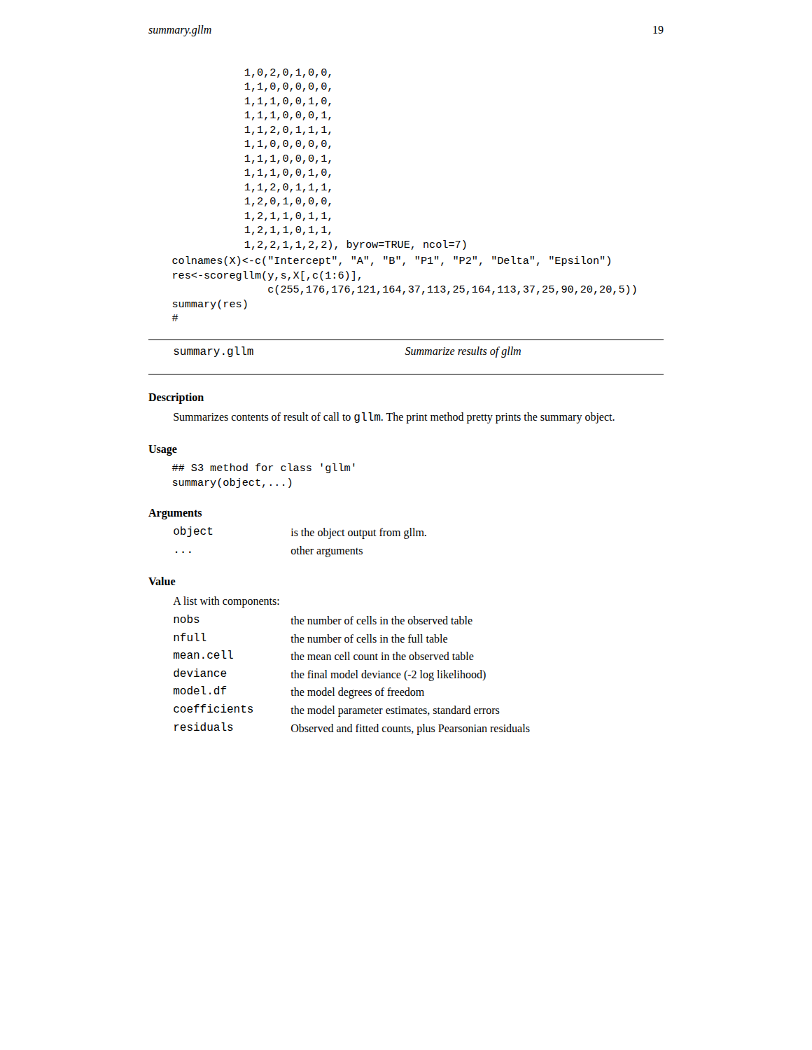summary.gllm 19
1,0,2,0,1,0,0,
1,1,0,0,0,0,0,
1,1,1,0,0,1,0,
1,1,1,0,0,0,1,
1,1,2,0,1,1,1,
1,1,0,0,0,0,0,
1,1,1,0,0,0,1,
1,1,1,0,0,1,0,
1,1,2,0,1,1,1,
1,2,0,1,0,0,0,
1,2,1,1,0,1,1,
1,2,1,1,0,1,1,
1,2,2,1,1,2,2), byrow=TRUE, ncol=7)
colnames(X)<-c("Intercept", "A", "B", "P1", "P2", "Delta", "Epsilon")
res<-scoregllm(y,s,X[,c(1:6)],
               c(255,176,176,121,164,37,113,25,164,113,37,25,90,20,20,5))
summary(res)
#
summary.gllm Summarize results of gllm
Description
Summarizes contents of result of call to gllm. The print method pretty prints the summary object.
Usage
## S3 method for class 'gllm'
summary(object,...)
Arguments
object
is the object output from gllm.
...
other arguments
Value
A list with components:
nobs
the number of cells in the observed table
nfull
the number of cells in the full table
mean.cell
the mean cell count in the observed table
deviance
the final model deviance (-2 log likelihood)
model.df
the model degrees of freedom
coefficients
the model parameter estimates, standard errors
residuals
Observed and fitted counts, plus Pearsonian residuals